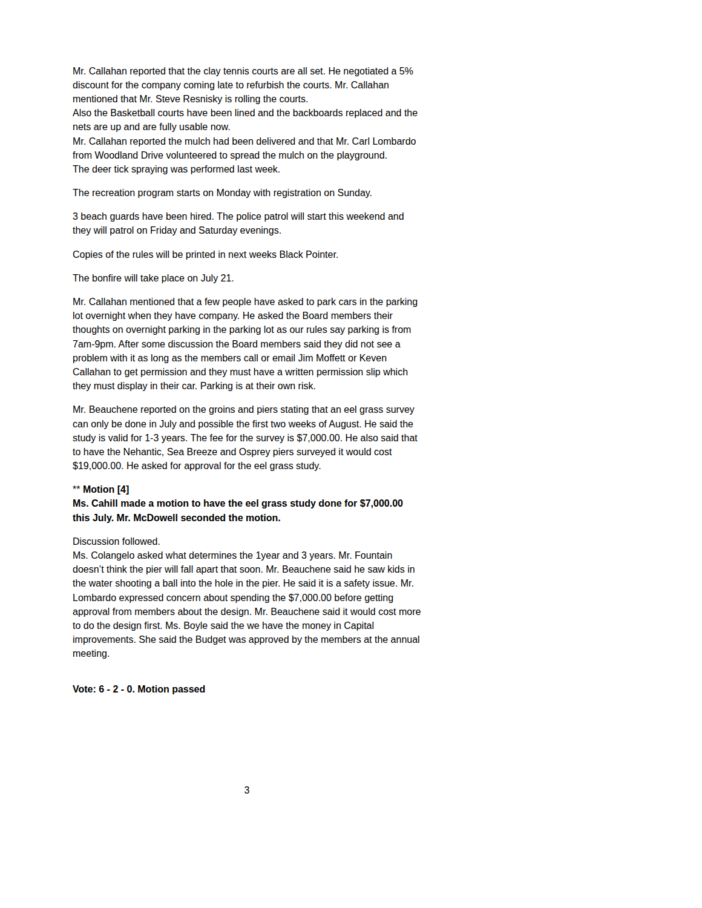Mr. Callahan reported that the clay tennis courts are all set. He negotiated a 5% discount for the company coming late to refurbish the courts. Mr. Callahan mentioned that Mr. Steve Resnisky is rolling the courts.
Also the Basketball courts have been lined and the backboards replaced and the nets are up and are fully usable now.
Mr. Callahan reported the mulch had been delivered and that Mr. Carl Lombardo from Woodland Drive volunteered to spread the mulch on the playground.
The deer tick spraying was performed last week.
The recreation program starts on Monday with registration on Sunday.
3 beach guards have been hired. The police patrol will start this weekend and they will patrol on Friday and Saturday evenings.
Copies of the rules will be printed in next weeks Black Pointer.
The bonfire will take place on July 21.
Mr. Callahan mentioned that a few people have asked to park cars in the parking lot overnight when they have company. He asked the Board members their thoughts on overnight parking in the parking lot as our rules say parking is from 7am-9pm. After some discussion the Board members said they did not see a problem with it as long as the members call or email Jim Moffett or Keven Callahan to get permission and they must have a written permission slip which they must display in their car. Parking is at their own risk.
Mr. Beauchene reported on the groins and piers stating that an eel grass survey can only be done in July and possible the first two weeks of August. He said the study is valid for 1-3 years. The fee for the survey is $7,000.00. He also said that to have the Nehantic, Sea Breeze and Osprey piers surveyed it would cost $19,000.00. He asked for approval for the eel grass study.
** Motion [4]
Ms. Cahill made a motion to have the eel grass study done for $7,000.00 this July. Mr. McDowell seconded the motion.
Discussion followed.
Ms. Colangelo asked what determines the 1year and 3 years. Mr. Fountain doesn’t think the pier will fall apart that soon. Mr. Beauchene said he saw kids in the water shooting a ball into the hole in the pier. He said it is a safety issue. Mr. Lombardo expressed concern about spending the $7,000.00 before getting approval from members about the design. Mr. Beauchene said it would cost more to do the design first. Ms. Boyle said the we have the money in Capital improvements. She said the Budget was approved by the members at the annual meeting.
Vote: 6 - 2 - 0. Motion passed
3